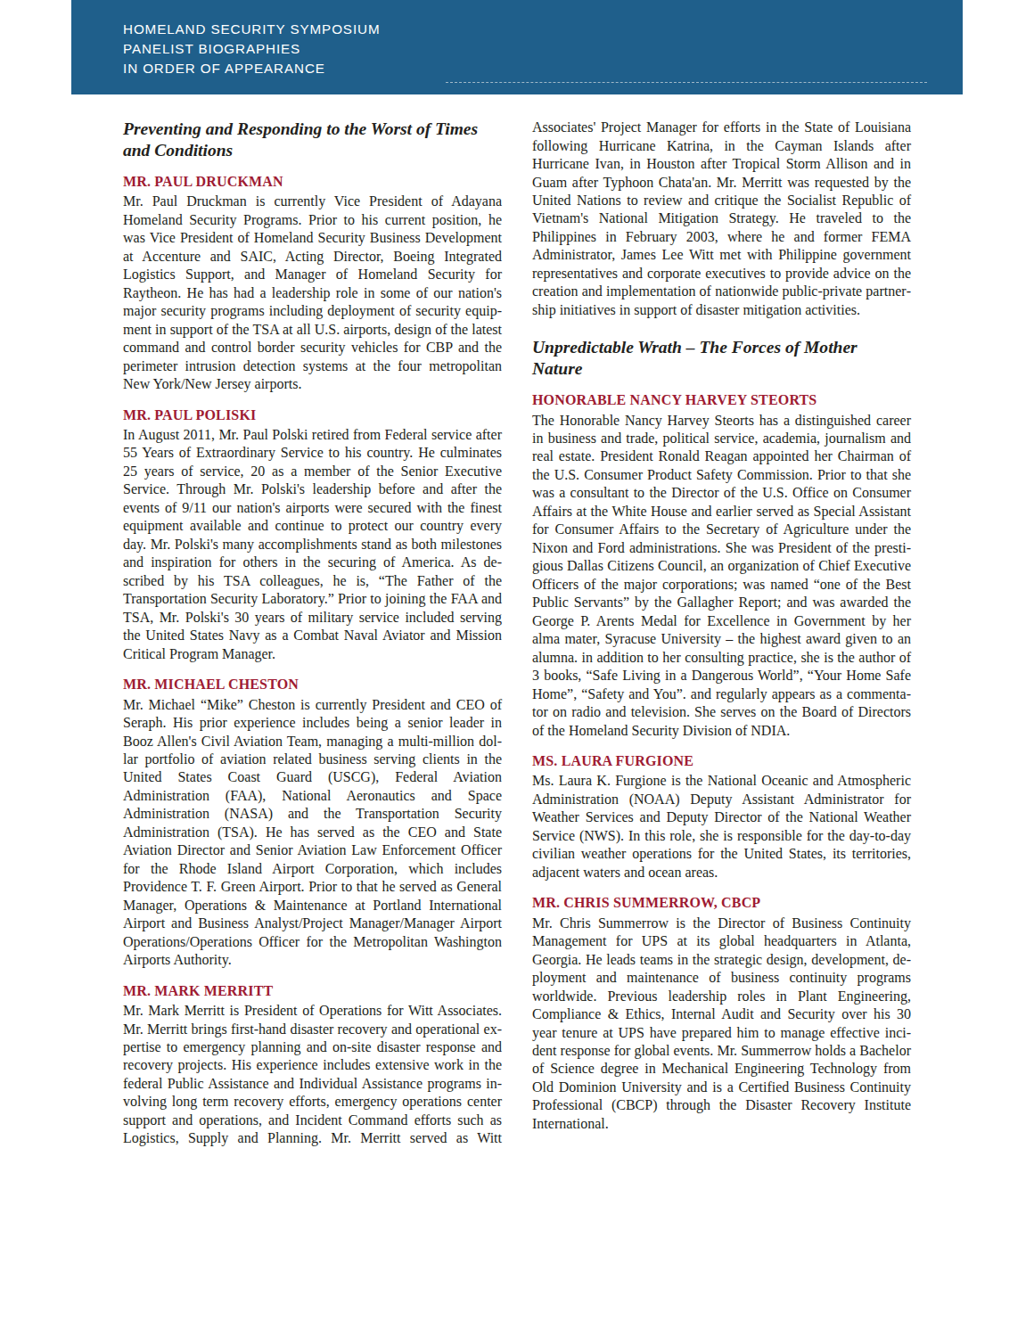Homeland Security Symposium
Panelist Biographies
In Order of Appearance
Preventing and Responding to the Worst of Times and Conditions
Mr. Paul Druckman
Mr. Paul Druckman is currently Vice President of Adayana Homeland Security Programs. Prior to his current position, he was Vice President of Homeland Security Business Development at Accenture and SAIC, Acting Director, Boeing Integrated Logistics Support, and Manager of Homeland Security for Raytheon. He has had a leadership role in some of our nation's major security programs including deployment of security equipment in support of the TSA at all U.S. airports, design of the latest command and control border security vehicles for CBP and the perimeter intrusion detection systems at the four metropolitan New York/New Jersey airports.
Mr. Paul Poliski
In August 2011, Mr. Paul Polski retired from Federal service after 55 Years of Extraordinary Service to his country. He culminates 25 years of service, 20 as a member of the Senior Executive Service. Through Mr. Polski's leadership before and after the events of 9/11 our nation's airports were secured with the finest equipment available and continue to protect our country every day. Mr. Polski's many accomplishments stand as both milestones and inspiration for others in the securing of America. As described by his TSA colleagues, he is, “The Father of the Transportation Security Laboratory.” Prior to joining the FAA and TSA, Mr. Polski's 30 years of military service included serving the United States Navy as a Combat Naval Aviator and Mission Critical Program Manager.
Mr. Michael Cheston
Mr. Michael “Mike” Cheston is currently President and CEO of Seraph. His prior experience includes being a senior leader in Booz Allen's Civil Aviation Team, managing a multi-million dollar portfolio of aviation related business serving clients in the United States Coast Guard (USCG), Federal Aviation Administration (FAA), National Aeronautics and Space Administration (NASA) and the Transportation Security Administration (TSA). He has served as the CEO and State Aviation Director and Senior Aviation Law Enforcement Officer for the Rhode Island Airport Corporation, which includes Providence T. F. Green Airport. Prior to that he served as General Manager, Operations & Maintenance at Portland International Airport and Business Analyst/Project Manager/Manager Airport Operations/Operations Officer for the Metropolitan Washington Airports Authority.
Mr. Mark Merritt
Mr. Mark Merritt is President of Operations for Witt Associates. Mr. Merritt brings first-hand disaster recovery and operational expertise to emergency planning and on-site disaster response and recovery projects. His experience includes extensive work in the federal Public Assistance and Individual Assistance programs involving long term recovery efforts, emergency operations center support and operations, and Incident Command efforts such as Logistics, Supply and Planning. Mr. Merritt served as Witt Associates' Project Manager for efforts in the State of Louisiana following Hurricane Katrina, in the Cayman Islands after Hurricane Ivan, in Houston after Tropical Storm Allison and in Guam after Typhoon Chata'an. Mr. Merritt was requested by the United Nations to review and critique the Socialist Republic of Vietnam's National Mitigation Strategy. He traveled to the Philippines in February 2003, where he and former FEMA Administrator, James Lee Witt met with Philippine government representatives and corporate executives to provide advice on the creation and implementation of nationwide public-private partnership initiatives in support of disaster mitigation activities.
Unpredictable Wrath – The Forces of Mother Nature
Honorable Nancy Harvey Steorts
The Honorable Nancy Harvey Steorts has a distinguished career in business and trade, political service, academia, journalism and real estate. President Ronald Reagan appointed her Chairman of the U.S. Consumer Product Safety Commission. Prior to that she was a consultant to the Director of the U.S. Office on Consumer Affairs at the White House and earlier served as Special Assistant for Consumer Affairs to the Secretary of Agriculture under the Nixon and Ford administrations. She was President of the prestigious Dallas Citizens Council, an organization of Chief Executive Officers of the major corporations; was named “one of the Best Public Servants” by the Gallagher Report; and was awarded the George P. Arents Medal for Excellence in Government by her alma mater, Syracuse University – the highest award given to an alumna. in addition to her consulting practice, she is the author of 3 books, “Safe Living in a Dangerous World”, “Your Home Safe Home”, “Safety and You”. and regularly appears as a commentator on radio and television. She serves on the Board of Directors of the Homeland Security Division of NDIA.
Ms. Laura Furgione
Ms. Laura K. Furgione is the National Oceanic and Atmospheric Administration (NOAA) Deputy Assistant Administrator for Weather Services and Deputy Director of the National Weather Service (NWS). In this role, she is responsible for the day-to-day civilian weather operations for the United States, its territories, adjacent waters and ocean areas.
Mr. Chris Summerrow, CBCP
Mr. Chris Summerrow is the Director of Business Continuity Management for UPS at its global headquarters in Atlanta, Georgia. He leads teams in the strategic design, development, deployment and maintenance of business continuity programs worldwide. Previous leadership roles in Plant Engineering, Compliance & Ethics, Internal Audit and Security over his 30 year tenure at UPS have prepared him to manage effective incident response for global events. Mr. Summerrow holds a Bachelor of Science degree in Mechanical Engineering Technology from Old Dominion University and is a Certified Business Continuity Professional (CBCP) through the Disaster Recovery Institute International.